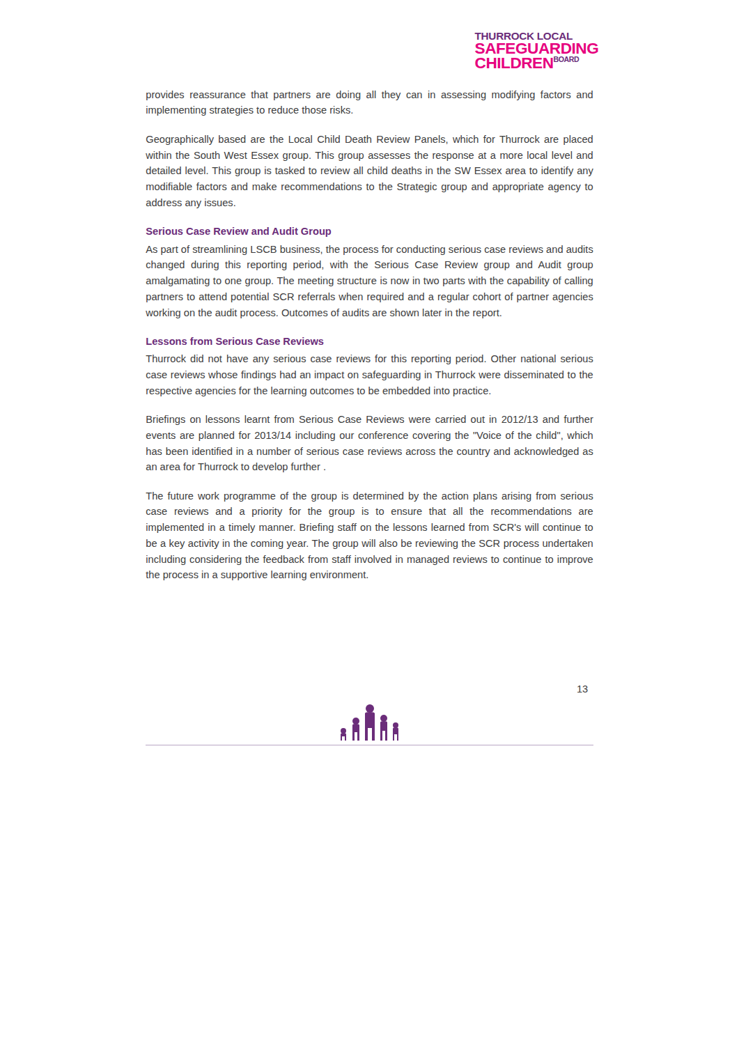THURROCK LOCAL
SAFEGUARDING
CHILDRENBOARD
provides reassurance that partners are doing all they can in assessing modifying factors and implementing strategies to reduce those risks.
Geographically based are the Local Child Death Review Panels, which for Thurrock are placed within the South West Essex group. This group assesses the response at a more local level and detailed level. This group is tasked to review all child deaths in the SW Essex area to identify any modifiable factors and make recommendations to the Strategic group and appropriate agency to address any issues.
Serious Case Review and Audit Group
As part of streamlining LSCB business, the process for conducting serious case reviews and audits changed during this reporting period, with the Serious Case Review group and Audit group amalgamating to one group. The meeting structure is now in two parts with the capability of calling partners to attend potential SCR referrals when required and a regular cohort of partner agencies working on the audit process. Outcomes of audits are shown later in the report.
Lessons from Serious Case Reviews
Thurrock did not have any serious case reviews for this reporting period. Other national serious case reviews whose findings had an impact on safeguarding in Thurrock were disseminated to the respective agencies for the learning outcomes to be embedded into practice.
Briefings on lessons learnt from Serious Case Reviews were carried out in 2012/13 and further events are planned for 2013/14 including our conference covering the "Voice of the child", which has been identified in a number of serious case reviews across the country and acknowledged as an area for Thurrock to develop further .
The future work programme of the group is determined by the action plans arising from serious case reviews and a priority for the group is to ensure that all the recommendations are implemented in a timely manner. Briefing staff on the lessons learned from SCR's will continue to be a key activity in the coming year. The group will also be reviewing the SCR process undertaken including considering the feedback from staff involved in managed reviews to continue to improve the process in a supportive learning environment.
13